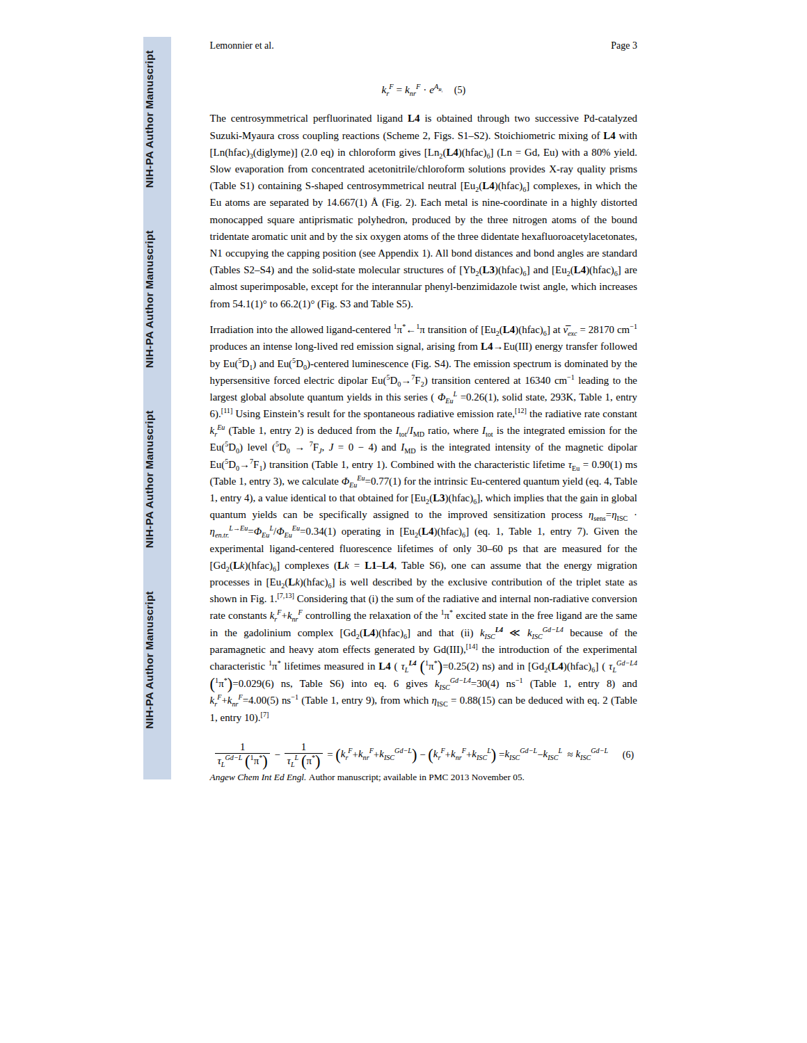NIH-PA Author Manuscript
NIH-PA Author Manuscript
NIH-PA Author Manuscript
NIH-PA Author Manuscript
Lemonnier et al.
Page 3
krF = knrF · eARi(5)
The centrosymmetrical perfluorinated ligand L4 is obtained through two successive Pd-catalyzed Suzuki-Myaura cross coupling reactions (Scheme 2, Figs. S1–S2). Stoichiometric mixing of L4 with [Ln(hfac)3(diglyme)] (2.0 eq) in chloroform gives [Ln2(L4)(hfac)6] (Ln = Gd, Eu) with a 80% yield. Slow evaporation from concentrated acetonitrile/chloroform solutions provides X-ray quality prisms (Table S1) containing S-shaped centrosymmetrical neutral [Eu2(L4)(hfac)6] complexes, in which the Eu atoms are separated by 14.667(1) Å (Fig. 2). Each metal is nine-coordinate in a highly distorted monocapped square antiprismatic polyhedron, produced by the three nitrogen atoms of the bound tridentate aromatic unit and by the six oxygen atoms of the three didentate hexafluoroacetylacetonates, N1 occupying the capping position (see Appendix 1). All bond distances and bond angles are standard (Tables S2–S4) and the solid-state molecular structures of [Yb2(L3)(hfac)6] and [Eu2(L4)(hfac)6] are almost superimposable, except for the interannular phenyl-benzimidazole twist angle, which increases from 54.1(1)° to 66.2(1)° (Fig. S3 and Table S5).
Irradiation into the allowed ligand-centered 1π*←1π transition of [Eu2(L4)(hfac)6] at ν̅exc = 28170 cm−1 produces an intense long-lived red emission signal, arising from L4→Eu(III) energy transfer followed by Eu(5D1) and Eu(5D0)-centered luminescence (Fig. S4). The emission spectrum is dominated by the hypersensitive forced electric dipolar Eu(5D0→7F2) transition centered at 16340 cm−1 leading to the largest global absolute quantum yields in this series ( ΦEuL =0.26(1), solid state, 293K, Table 1, entry 6).[11] Using Einstein’s result for the spontaneous radiative emission rate,[12] the radiative rate constant krEu (Table 1, entry 2) is deduced from the Itot/IMD ratio, where Itot is the integrated emission for the Eu(5D0) level (5D0 → 7FJ, J = 0 − 4) and IMD is the integrated intensity of the magnetic dipolar Eu(5D0→7F1) transition (Table 1, entry 1). Combined with the characteristic lifetime τEu = 0.90(1) ms (Table 1, entry 3), we calculate ΦEuEu=0.77(1) for the intrinsic Eu-centered quantum yield (eq. 4, Table 1, entry 4), a value identical to that obtained for [Eu2(L3)(hfac)6], which implies that the gain in global quantum yields can be specifically assigned to the improved sensitization process ηsens=ηISC · ηen.tr.L→Eu=ΦEuL/ΦEuEu=0.34(1) operating in [Eu2(L4)(hfac)6] (eq. 1, Table 1, entry 7). Given the experimental ligand-centered fluorescence lifetimes of only 30–60 ps that are measured for the [Gd2(Lk)(hfac)6] complexes (Lk = L1–L4, Table S6), one can assume that the energy migration processes in [Eu2(Lk)(hfac)6] is well described by the exclusive contribution of the triplet state as shown in Fig. 1.[7,13] Considering that (i) the sum of the radiative and internal non-radiative conversion rate constants krF+knrF controlling the relaxation of the 1π* excited state in the free ligand are the same in the gadolinium complex [Gd2(L4)(hfac)6] and that (ii) kISCL4 ≪ kISCGd−L4 because of the paramagnetic and heavy atom effects generated by Gd(III),[14] the introduction of the experimental characteristic 1π* lifetimes measured in L4 ( τLL4 (1π*)=0.25(2) ns) and in [Gd2(L4)(hfac)6] ( τLGd−L4 (1π*)=0.029(6) ns, Table S6) into eq. 6 gives kISCGd−L4=30(4) ns−1 (Table 1, entry 8) and krF+knrF=4.00(5) ns−1 (Table 1, entry 9), from which ηISC = 0.88(15) can be deduced with eq. 2 (Table 1, entry 10).[7]
1 τLGd−L (1π*) − 1 τLL (π*) = (krF+knrF+kISCGd−L) − (krF+knrF+kISCL) =kISCGd−L−kISCL ≈ kISCGd−L (6)
Angew Chem Int Ed Engl. Author manuscript; available in PMC 2013 November 05.